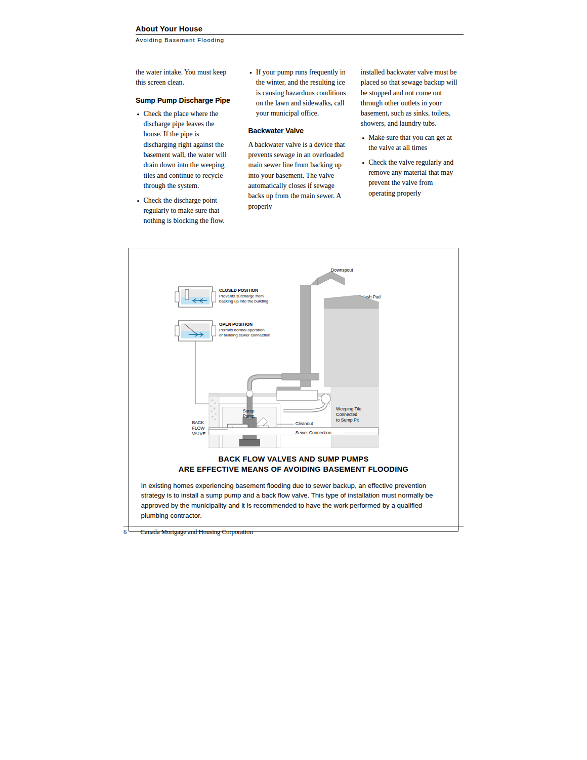About Your House
Avoiding Basement Flooding
the water intake. You must keep this screen clean.
Sump Pump Discharge Pipe
Check the place where the discharge pipe leaves the house. If the pipe is discharging right against the basement wall, the water will drain down into the weeping tiles and continue to recycle through the system.
Check the discharge point regularly to make sure that nothing is blocking the flow.
If your pump runs frequently in the winter, and the resulting ice is causing hazardous conditions on the lawn and sidewalks, call your municipal office.
Backwater Valve
A backwater valve is a device that prevents sewage in an overloaded main sewer line from backing up into your basement. The valve automatically closes if sewage backs up from the main sewer. A properly
installed backwater valve must be placed so that sewage backup will be stopped and not come out through other outlets in your basement, such as sinks, toilets, showers, and laundry tubs.
Make sure that you can get at the valve at all times
Check the valve regularly and remove any material that may prevent the valve from operating properly
Downspout Splash Pad CLOSED POSITION Prevents surcharge from backing up into the building. OPEN POSITION Permits normal operation of building sewer connection. Sump Pump Weeping Tile Connected to Sump Pit Cleanout Sewer Connection BACK FLOW VALVE
BACK FLOW VALVES AND SUMP PUMPS
ARE EFFECTIVE MEANS OF AVOIDING BASEMENT FLOODING
In existing homes experiencing basement flooding due to sewer backup, an effective prevention strategy is to install a sump pump and a back flow valve. This type of installation must normally be approved by the municipality and it is recommended to have the work performed by a qualified plumbing contractor.
6 Canada Mortgage and Housing Corporation